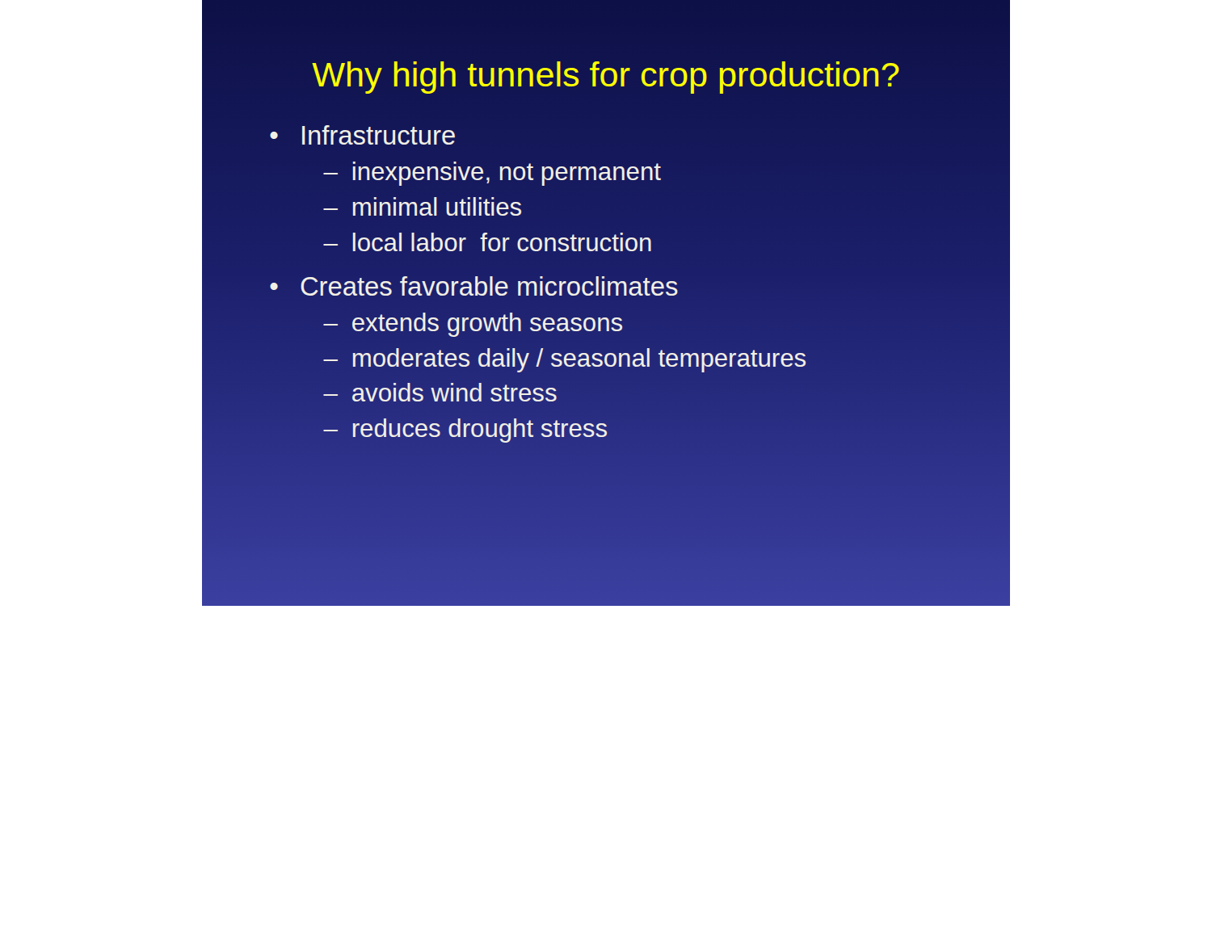Why high tunnels for crop production?
Infrastructure
inexpensive, not permanent
minimal utilities
local labor for construction
Creates favorable microclimates
extends growth seasons
moderates daily / seasonal temperatures
avoids wind stress
reduces drought stress